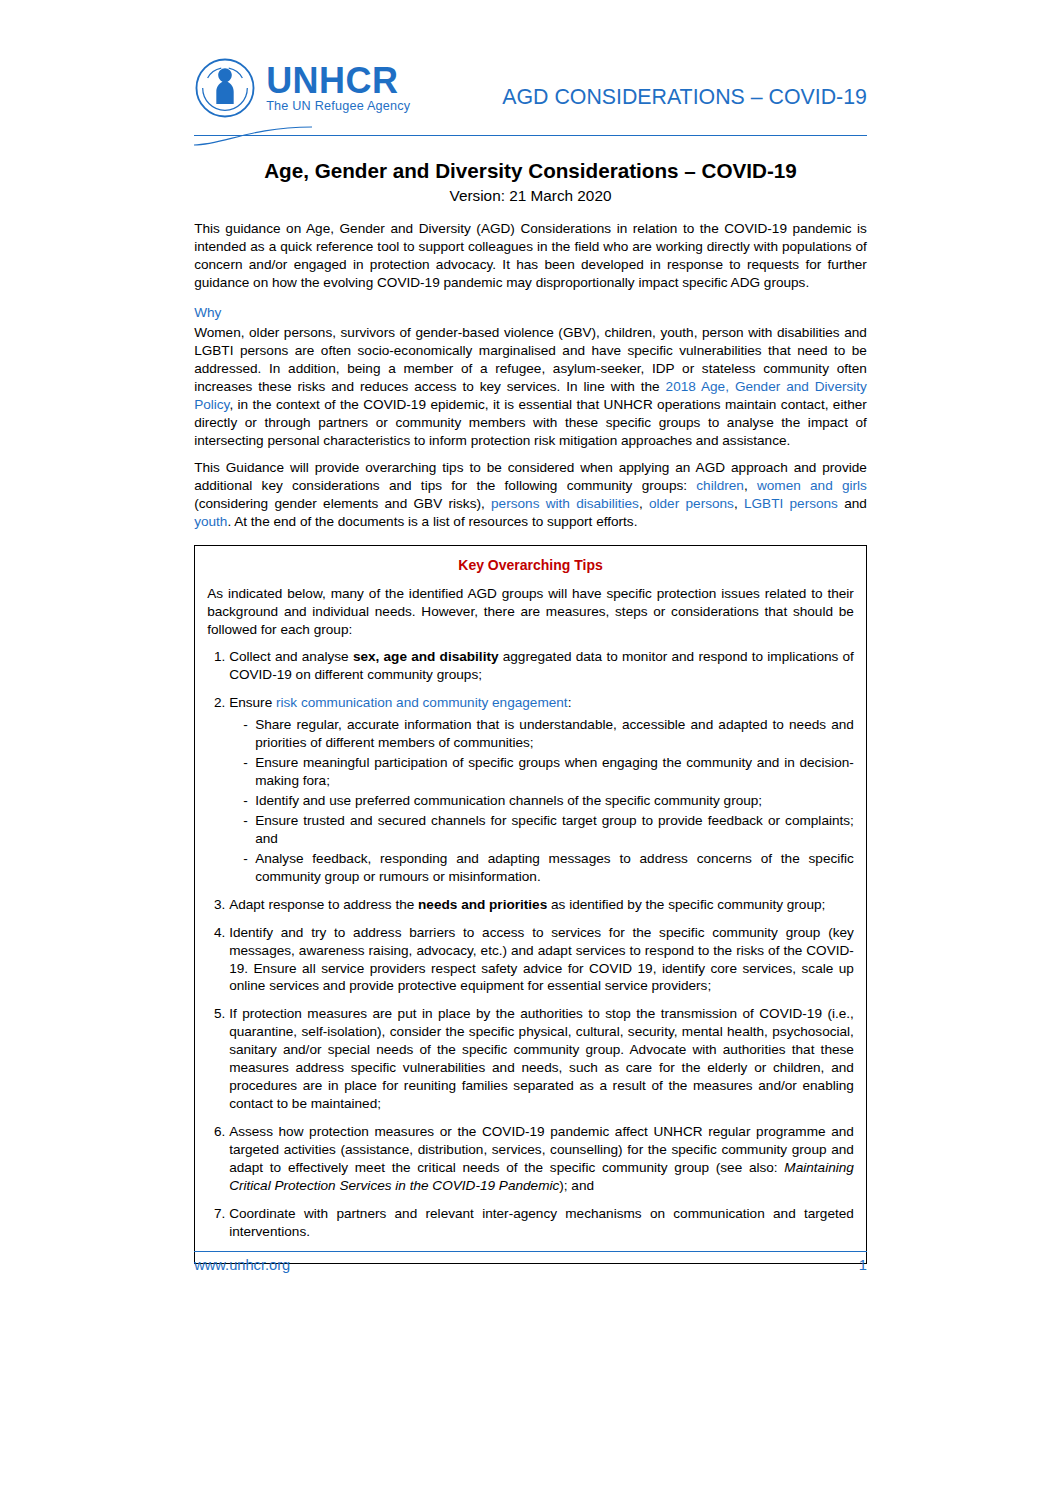UNHCR
The UN Refugee Agency
AGD CONSIDERATIONS – COVID-19
Age, Gender and Diversity Considerations – COVID-19
Version: 21 March 2020
This guidance on Age, Gender and Diversity (AGD) Considerations in relation to the COVID-19 pandemic is intended as a quick reference tool to support colleagues in the field who are working directly with populations of concern and/or engaged in protection advocacy. It has been developed in response to requests for further guidance on how the evolving COVID-19 pandemic may disproportionally impact specific ADG groups.
Why
Women, older persons, survivors of gender-based violence (GBV), children, youth, person with disabilities and LGBTI persons are often socio-economically marginalised and have specific vulnerabilities that need to be addressed. In addition, being a member of a refugee, asylum-seeker, IDP or stateless community often increases these risks and reduces access to key services. In line with the 2018 Age, Gender and Diversity Policy, in the context of the COVID-19 epidemic, it is essential that UNHCR operations maintain contact, either directly or through partners or community members with these specific groups to analyse the impact of intersecting personal characteristics to inform protection risk mitigation approaches and assistance.
This Guidance will provide overarching tips to be considered when applying an AGD approach and provide additional key considerations and tips for the following community groups: children, women and girls (considering gender elements and GBV risks), persons with disabilities, older persons, LGBTI persons and youth. At the end of the documents is a list of resources to support efforts.
Key Overarching Tips
As indicated below, many of the identified AGD groups will have specific protection issues related to their background and individual needs. However, there are measures, steps or considerations that should be followed for each group:
Collect and analyse sex, age and disability aggregated data to monitor and respond to implications of COVID-19 on different community groups;
Ensure risk communication and community engagement:
Share regular, accurate information that is understandable, accessible and adapted to needs and priorities of different members of communities;
Ensure meaningful participation of specific groups when engaging the community and in decision-making fora;
Identify and use preferred communication channels of the specific community group;
Ensure trusted and secured channels for specific target group to provide feedback or complaints; and
Analyse feedback, responding and adapting messages to address concerns of the specific community group or rumours or misinformation.
Adapt response to address the needs and priorities as identified by the specific community group;
Identify and try to address barriers to access to services for the specific community group (key messages, awareness raising, advocacy, etc.) and adapt services to respond to the risks of the COVID-19. Ensure all service providers respect safety advice for COVID 19, identify core services, scale up online services and provide protective equipment for essential service providers;
If protection measures are put in place by the authorities to stop the transmission of COVID-19 (i.e., quarantine, self-isolation), consider the specific physical, cultural, security, mental health, psychosocial, sanitary and/or special needs of the specific community group. Advocate with authorities that these measures address specific vulnerabilities and needs, such as care for the elderly or children, and procedures are in place for reuniting families separated as a result of the measures and/or enabling contact to be maintained;
Assess how protection measures or the COVID-19 pandemic affect UNHCR regular programme and targeted activities (assistance, distribution, services, counselling) for the specific community group and adapt to effectively meet the critical needs of the specific community group (see also: Maintaining Critical Protection Services in the COVID-19 Pandemic); and
Coordinate with partners and relevant inter-agency mechanisms on communication and targeted interventions.
www.unhcr.org 1